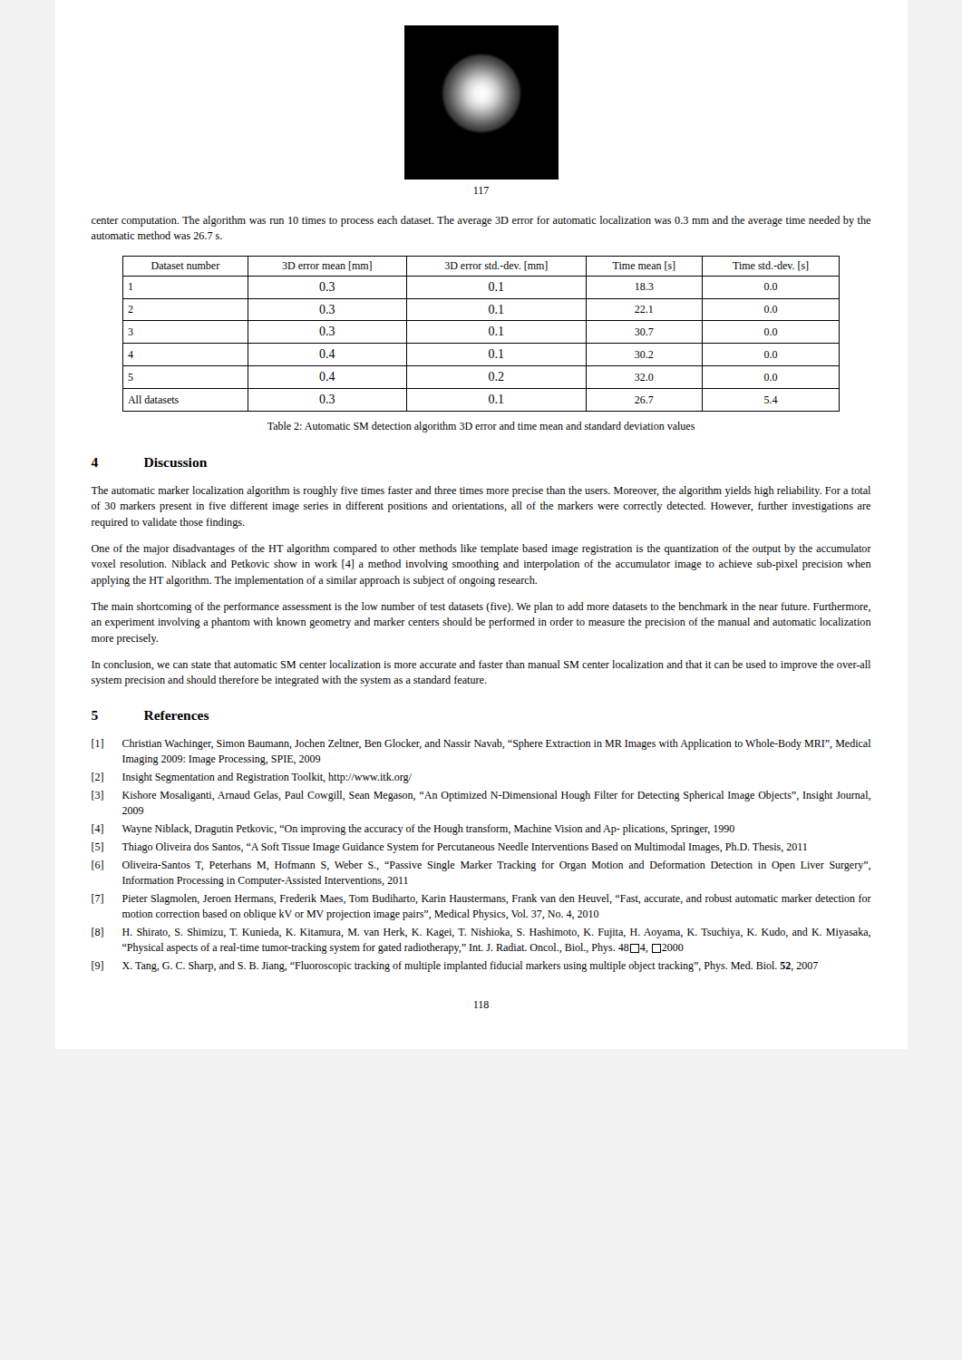117
center computation. The algorithm was run 10 times to process each dataset. The average 3D error for automatic localization was 0.3 mm and the average time needed by the automatic method was 26.7 s.
| Dataset number | 3D error mean [mm] | 3D error std.-dev. [mm] | Time mean [s] | Time std.-dev. [s] |
| --- | --- | --- | --- | --- |
| 1 | 0.3 | 0.1 | 18.3 | 0.0 |
| 2 | 0.3 | 0.1 | 22.1 | 0.0 |
| 3 | 0.3 | 0.1 | 30.7 | 0.0 |
| 4 | 0.4 | 0.1 | 30.2 | 0.0 |
| 5 | 0.4 | 0.2 | 32.0 | 0.0 |
| All datasets | 0.3 | 0.1 | 26.7 | 5.4 |
Table 2: Automatic SM detection algorithm 3D error and time mean and standard deviation values
4 Discussion
The automatic marker localization algorithm is roughly five times faster and three times more precise than the users. Moreover, the algorithm yields high reliability. For a total of 30 markers present in five different image series in different positions and orientations, all of the markers were correctly detected. However, further investigations are required to validate those findings.
One of the major disadvantages of the HT algorithm compared to other methods like template based image registration is the quantization of the output by the accumulator voxel resolution. Niblack and Petkovic show in work [4] a method involving smoothing and interpolation of the accumulator image to achieve sub-pixel precision when applying the HT algorithm. The implementation of a similar approach is subject of ongoing research.
The main shortcoming of the performance assessment is the low number of test datasets (five). We plan to add more datasets to the benchmark in the near future. Furthermore, an experiment involving a phantom with known geometry and marker centers should be performed in order to measure the precision of the manual and automatic localization more precisely.
In conclusion, we can state that automatic SM center localization is more accurate and faster than manual SM center localization and that it can be used to improve the over-all system precision and should therefore be integrated with the system as a standard feature.
5 References
[1] Christian Wachinger, Simon Baumann, Jochen Zeltner, Ben Glocker, and Nassir Navab, “Sphere Extraction in MR Images with Application to Whole-Body MRI”, Medical Imaging 2009: Image Processing, SPIE, 2009
[2] Insight Segmentation and Registration Toolkit, http://www.itk.org/
[3] Kishore Mosaliganti, Arnaud Gelas, Paul Cowgill, Sean Megason, “An Optimized N-Dimensional Hough Filter for Detecting Spherical Image Objects”, Insight Journal, 2009
[4] Wayne Niblack, Dragutin Petkovic, “On improving the accuracy of the Hough transform, Machine Vision and Ap- plications, Springer, 1990
[5] Thiago Oliveira dos Santos, “A Soft Tissue Image Guidance System for Percutaneous Needle Interventions Based on Multimodal Images, Ph.D. Thesis, 2011
[6] Oliveira-Santos T, Peterhans M, Hofmann S, Weber S., “Passive Single Marker Tracking for Organ Motion and Deformation Detection in Open Liver Surgery”, Information Processing in Computer-Assisted Interventions, 2011
[7] Pieter Slagmolen, Jeroen Hermans, Frederik Maes, Tom Budiharto, Karin Haustermans, Frank van den Heuvel, “Fast, accurate, and robust automatic marker detection for motion correction based on oblique kV or MV projection image pairs”, Medical Physics, Vol. 37, No. 4, 2010
[8] H. Shirato, S. Shimizu, T. Kunieda, K. Kitamura, M. van Herk, K. Kagei, T. Nishioka, S. Hashimoto, K. Fujita, H. Aoyama, K. Tsuchiya, K. Kudo, and K. Miyasaka, “Physical aspects of a real-time tumor-tracking system for gated radiotherapy,” Int. J. Radiat. Oncol., Biol., Phys. 48 4, 2000
[9] X. Tang, G. C. Sharp, and S. B. Jiang, “Fluoroscopic tracking of multiple implanted fiducial markers using multiple object tracking”, Phys. Med. Biol. 52, 2007
118